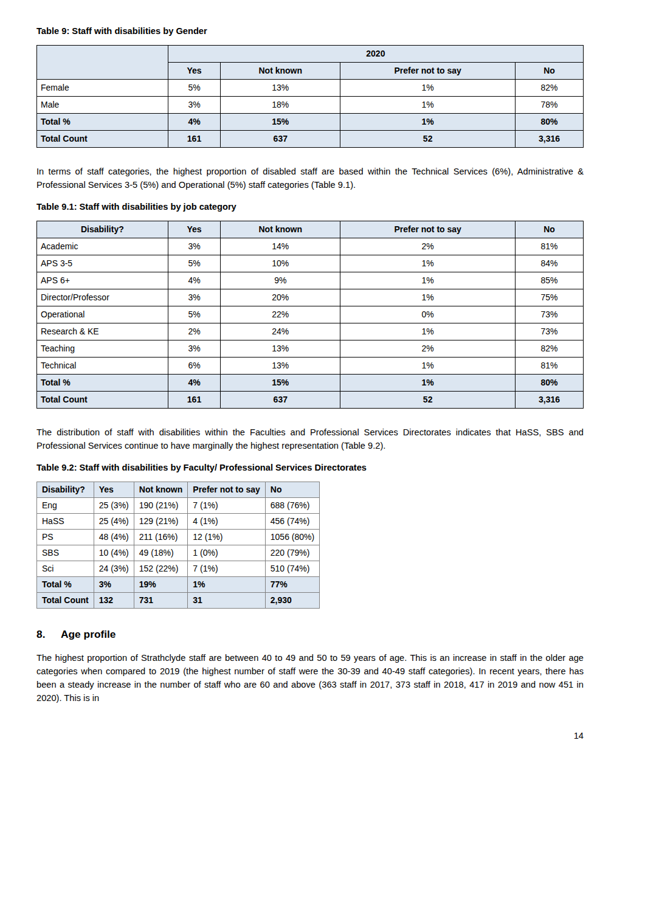Table 9: Staff with disabilities by Gender
| | 2020 |
| --- | --- |
| Yes | Not known | Prefer not to say | No |
| Female | 5% | 13% | 1% | 82% |
| Male | 3% | 18% | 1% | 78% |
| Total % | 4% | 15% | 1% | 80% |
| Total Count | 161 | 637 | 52 | 3,316 |
In terms of staff categories, the highest proportion of disabled staff are based within the Technical Services (6%), Administrative & Professional Services 3-5 (5%) and Operational (5%) staff categories (Table 9.1).
Table 9.1: Staff with disabilities by job category
| Disability? | Yes | Not known | Prefer not to say | No |
| --- | --- | --- | --- | --- |
| Academic | 3% | 14% | 2% | 81% |
| APS 3-5 | 5% | 10% | 1% | 84% |
| APS 6+ | 4% | 9% | 1% | 85% |
| Director/Professor | 3% | 20% | 1% | 75% |
| Operational | 5% | 22% | 0% | 73% |
| Research & KE | 2% | 24% | 1% | 73% |
| Teaching | 3% | 13% | 2% | 82% |
| Technical | 6% | 13% | 1% | 81% |
| Total % | 4% | 15% | 1% | 80% |
| Total Count | 161 | 637 | 52 | 3,316 |
The distribution of staff with disabilities within the Faculties and Professional Services Directorates indicates that HaSS, SBS and Professional Services continue to have marginally the highest representation (Table 9.2).
Table 9.2: Staff with disabilities by Faculty/ Professional Services Directorates
| Disability? | Yes | Not known | Prefer not to say | No |
| --- | --- | --- | --- | --- |
| Eng | 25 (3%) | 190 (21%) | 7 (1%) | 688 (76%) |
| HaSS | 25 (4%) | 129 (21%) | 4 (1%) | 456 (74%) |
| PS | 48 (4%) | 211 (16%) | 12 (1%) | 1056 (80%) |
| SBS | 10 (4%) | 49 (18%) | 1 (0%) | 220 (79%) |
| Sci | 24 (3%) | 152 (22%) | 7 (1%) | 510 (74%) |
| Total % | 3% | 19% | 1% | 77% |
| Total Count | 132 | 731 | 31 | 2,930 |
8. Age profile
The highest proportion of Strathclyde staff are between 40 to 49 and 50 to 59 years of age. This is an increase in staff in the older age categories when compared to 2019 (the highest number of staff were the 30-39 and 40-49 staff categories). In recent years, there has been a steady increase in the number of staff who are 60 and above (363 staff in 2017, 373 staff in 2018, 417 in 2019 and now 451 in 2020). This is in
14